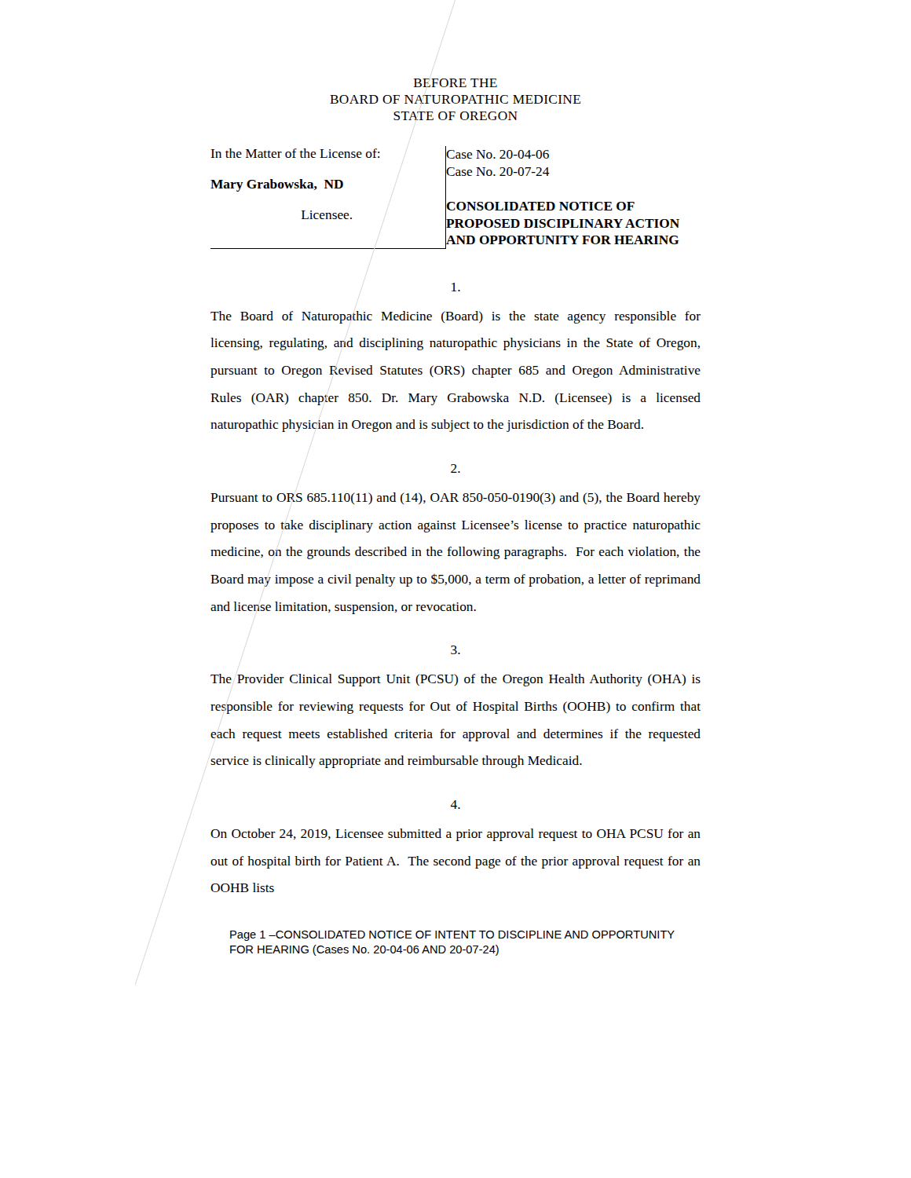BEFORE THE
BOARD OF NATUROPATHIC MEDICINE
STATE OF OREGON
| In the Matter of the License of: Mary Grabowska, ND Licensee. | Case No. 20-04-06 Case No. 20-07-24 Consolidated Notice of Proposed Disciplinary Action and Opportunity for Hearing |
1.
The Board of Naturopathic Medicine (Board) is the state agency responsible for licensing, regulating, and disciplining naturopathic physicians in the State of Oregon, pursuant to Oregon Revised Statutes (ORS) chapter 685 and Oregon Administrative Rules (OAR) chapter 850. Dr. Mary Grabowska N.D. (Licensee) is a licensed naturopathic physician in Oregon and is subject to the jurisdiction of the Board.
2.
Pursuant to ORS 685.110(11) and (14), OAR 850-050-0190(3) and (5), the Board hereby proposes to take disciplinary action against Licensee’s license to practice naturopathic medicine, on the grounds described in the following paragraphs. For each violation, the Board may impose a civil penalty up to $5,000, a term of probation, a letter of reprimand and license limitation, suspension, or revocation.
3.
The Provider Clinical Support Unit (PCSU) of the Oregon Health Authority (OHA) is responsible for reviewing requests for Out of Hospital Births (OOHB) to confirm that each request meets established criteria for approval and determines if the requested service is clinically appropriate and reimbursable through Medicaid.
4.
On October 24, 2019, Licensee submitted a prior approval request to OHA PCSU for an out of hospital birth for Patient A. The second page of the prior approval request for an OOHB lists
Page 1 –CONSOLIDATED NOTICE OF INTENT TO DISCIPLINE AND OPPORTUNITY FOR HEARING (Cases No. 20-04-06 AND 20-07-24)